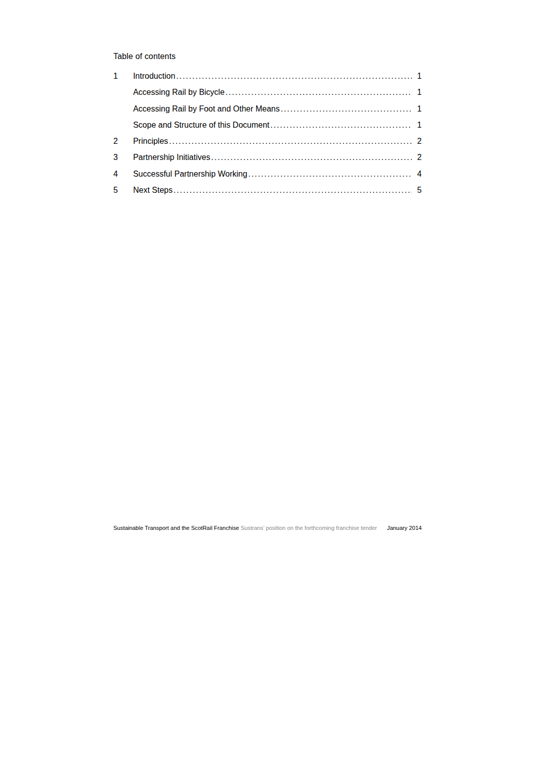Table of contents
1 Introduction ........................................................................................................................... 1
Accessing Rail by Bicycle ......................................................................................................... 1
Accessing Rail by Foot and Other Means ................................................................................. 1
Scope and Structure of this Document ..................................................................................... 1
2 Principles .............................................................................................................................. 2
3 Partnership Initiatives ............................................................................................................. 2
4 Successful Partnership Working ............................................................................................... 4
5 Next Steps ............................................................................................................................ 5
Sustainable Transport and the ScotRail Franchise Sustrans’ position on the forthcoming franchise tender
January 2014